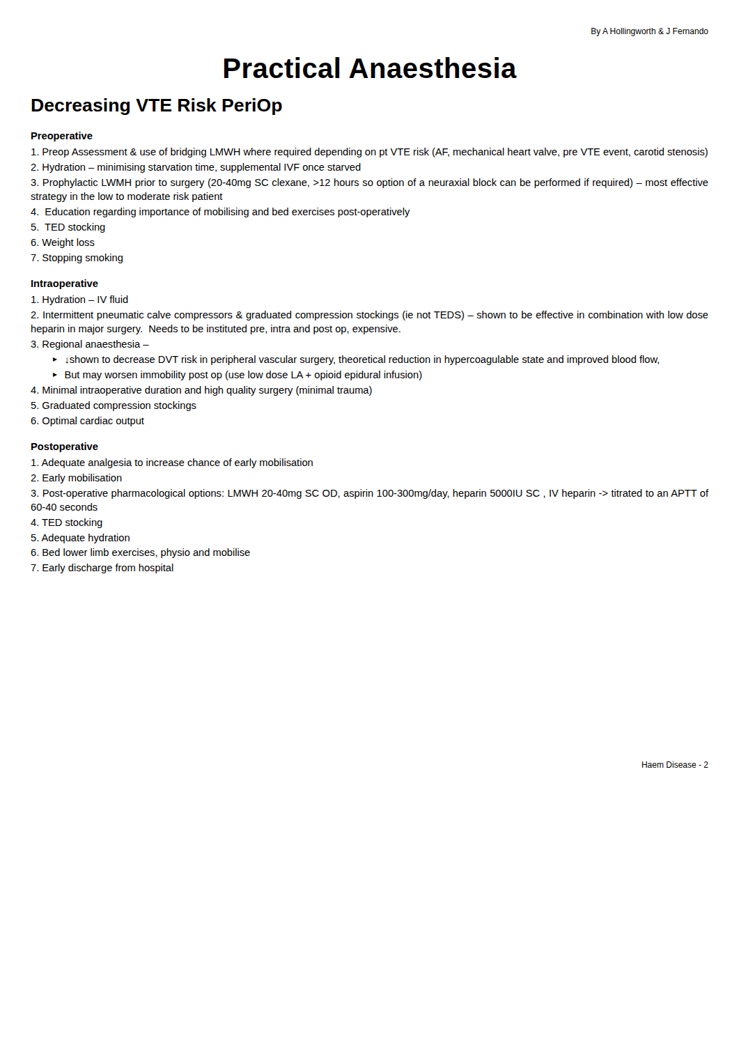By A Hollingworth & J Fernando
Practical Anaesthesia
Decreasing VTE Risk PeriOp
Preoperative
1. Preop Assessment & use of bridging LMWH where required depending on pt VTE risk (AF, mechanical heart valve, pre VTE event, carotid stenosis)
2. Hydration – minimising starvation time, supplemental IVF once starved
3. Prophylactic LWMH prior to surgery (20-40mg SC clexane, >12 hours so option of a neuraxial block can be performed if required) – most effective strategy in the low to moderate risk patient
4. Education regarding importance of mobilising and bed exercises post-operatively
5. TED stocking
6. Weight loss
7. Stopping smoking
Intraoperative
1. Hydration – IV fluid
2. Intermittent pneumatic calve compressors & graduated compression stockings (ie not TEDS) – shown to be effective in combination with low dose heparin in major surgery. Needs to be instituted pre, intra and post op, expensive.
3. Regional anaesthesia –
↓shown to decrease DVT risk in peripheral vascular surgery, theoretical reduction in hypercoagulable state and improved blood flow,
But may worsen immobility post op (use low dose LA + opioid epidural infusion)
4. Minimal intraoperative duration and high quality surgery (minimal trauma)
5. Graduated compression stockings
6. Optimal cardiac output
Postoperative
1. Adequate analgesia to increase chance of early mobilisation
2. Early mobilisation
3. Post-operative pharmacological options: LMWH 20-40mg SC OD, aspirin 100-300mg/day, heparin 5000IU SC , IV heparin -> titrated to an APTT of 60-40 seconds
4. TED stocking
5. Adequate hydration
6. Bed lower limb exercises, physio and mobilise
7. Early discharge from hospital
Haem Disease - 2